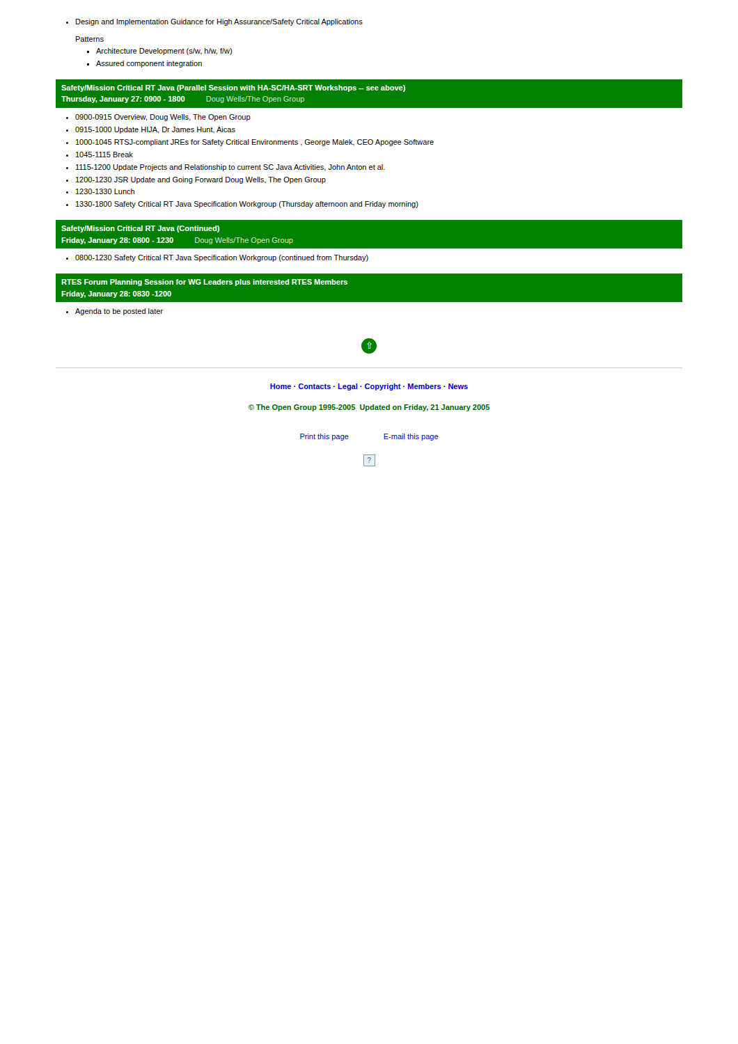Design and Implementation Guidance for High Assurance/Safety Critical Applications
Patterns
Architecture Development (s/w, h/w, f/w)
Assured component integration
Safety/Mission Critical RT Java (Parallel Session with HA-SC/HA-SRT Workshops -- see above)
Thursday, January 27: 0900 - 1800Doug Wells/The Open Group
0900-0915 Overview, Doug Wells, The Open Group
0915-1000 Update HIJA, Dr James Hunt, Aicas
1000-1045 RTSJ-compliant JREs for Safety Critical Environments , George Malek, CEO Apogee Software
1045-1115 Break
1115-1200 Update Projects and Relationship to current SC Java Activities, John Anton et al.
1200-1230 JSR Update and Going Forward Doug Wells, The Open Group
1230-1330 Lunch
1330-1800 Safety Critical RT Java Specification Workgroup (Thursday afternoon and Friday morning)
Safety/Mission Critical RT Java (Continued)
Friday, January 28: 0800 - 1230Doug Wells/The Open Group
0800-1230 Safety Critical RT Java Specification Workgroup (continued from Thursday)
RTES Forum Planning Session for WG Leaders plus interested RTES Members
Friday, January 28: 0830 -1200
Agenda to be posted later
⇧
Home · Contacts · Legal · Copyright · Members · News
© The Open Group 1995-2005 Updated on Friday, 21 January 2005
Print this page E-mail this page
?